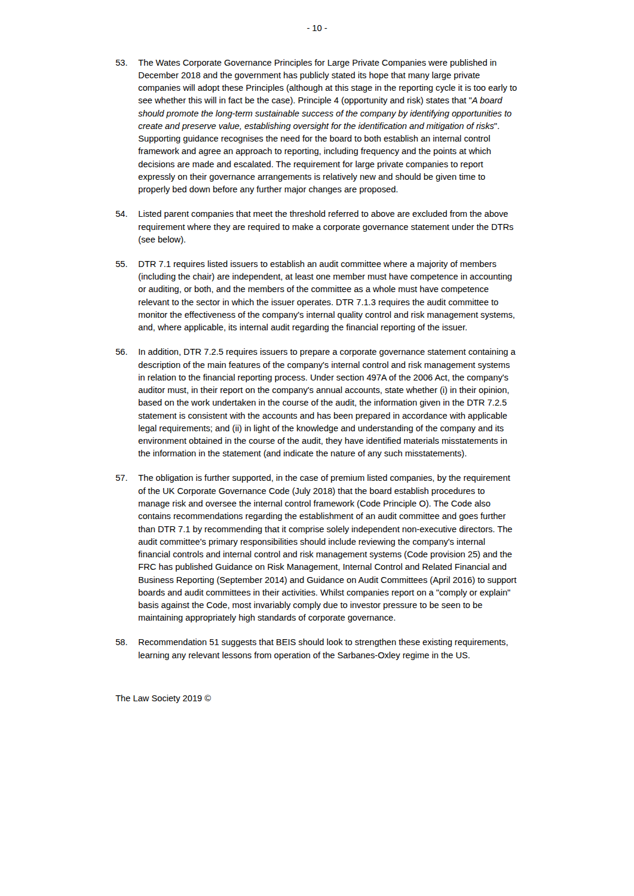- 10 -
53. The Wates Corporate Governance Principles for Large Private Companies were published in December 2018 and the government has publicly stated its hope that many large private companies will adopt these Principles (although at this stage in the reporting cycle it is too early to see whether this will in fact be the case). Principle 4 (opportunity and risk) states that "A board should promote the long-term sustainable success of the company by identifying opportunities to create and preserve value, establishing oversight for the identification and mitigation of risks". Supporting guidance recognises the need for the board to both establish an internal control framework and agree an approach to reporting, including frequency and the points at which decisions are made and escalated. The requirement for large private companies to report expressly on their governance arrangements is relatively new and should be given time to properly bed down before any further major changes are proposed.
54. Listed parent companies that meet the threshold referred to above are excluded from the above requirement where they are required to make a corporate governance statement under the DTRs (see below).
55. DTR 7.1 requires listed issuers to establish an audit committee where a majority of members (including the chair) are independent, at least one member must have competence in accounting or auditing, or both, and the members of the committee as a whole must have competence relevant to the sector in which the issuer operates. DTR 7.1.3 requires the audit committee to monitor the effectiveness of the company's internal quality control and risk management systems, and, where applicable, its internal audit regarding the financial reporting of the issuer.
56. In addition, DTR 7.2.5 requires issuers to prepare a corporate governance statement containing a description of the main features of the company's internal control and risk management systems in relation to the financial reporting process. Under section 497A of the 2006 Act, the company's auditor must, in their report on the company's annual accounts, state whether (i) in their opinion, based on the work undertaken in the course of the audit, the information given in the DTR 7.2.5 statement is consistent with the accounts and has been prepared in accordance with applicable legal requirements; and (ii) in light of the knowledge and understanding of the company and its environment obtained in the course of the audit, they have identified materials misstatements in the information in the statement (and indicate the nature of any such misstatements).
57. The obligation is further supported, in the case of premium listed companies, by the requirement of the UK Corporate Governance Code (July 2018) that the board establish procedures to manage risk and oversee the internal control framework (Code Principle O). The Code also contains recommendations regarding the establishment of an audit committee and goes further than DTR 7.1 by recommending that it comprise solely independent non-executive directors. The audit committee's primary responsibilities should include reviewing the company's internal financial controls and internal control and risk management systems (Code provision 25) and the FRC has published Guidance on Risk Management, Internal Control and Related Financial and Business Reporting (September 2014) and Guidance on Audit Committees (April 2016) to support boards and audit committees in their activities. Whilst companies report on a "comply or explain" basis against the Code, most invariably comply due to investor pressure to be seen to be maintaining appropriately high standards of corporate governance.
58. Recommendation 51 suggests that BEIS should look to strengthen these existing requirements, learning any relevant lessons from operation of the Sarbanes-Oxley regime in the US.
The Law Society 2019 ©